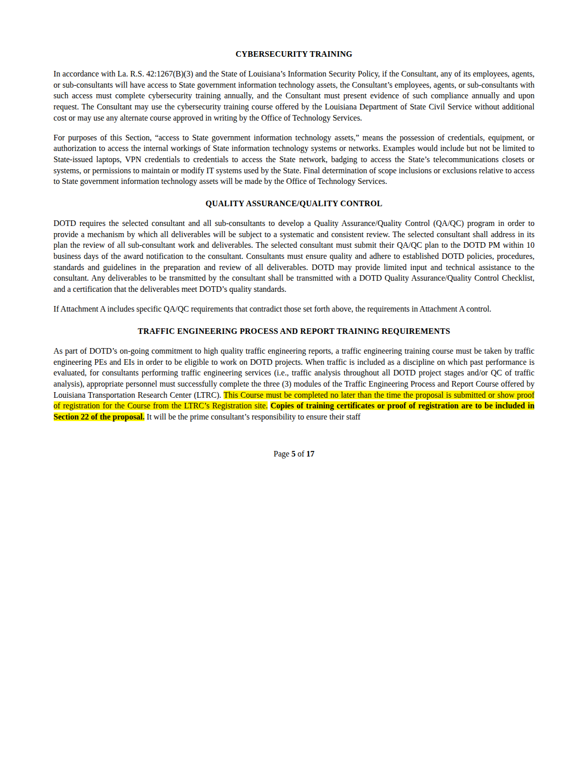Cybersecurity Training
In accordance with La. R.S. 42:1267(B)(3) and the State of Louisiana’s Information Security Policy, if the Consultant, any of its employees, agents, or sub-consultants will have access to State government information technology assets, the Consultant’s employees, agents, or sub-consultants with such access must complete cybersecurity training annually, and the Consultant must present evidence of such compliance annually and upon request. The Consultant may use the cybersecurity training course offered by the Louisiana Department of State Civil Service without additional cost or may use any alternate course approved in writing by the Office of Technology Services.
For purposes of this Section, “access to State government information technology assets,” means the possession of credentials, equipment, or authorization to access the internal workings of State information technology systems or networks. Examples would include but not be limited to State-issued laptops, VPN credentials to credentials to access the State network, badging to access the State’s telecommunications closets or systems, or permissions to maintain or modify IT systems used by the State. Final determination of scope inclusions or exclusions relative to access to State government information technology assets will be made by the Office of Technology Services.
Quality Assurance/Quality Control
DOTD requires the selected consultant and all sub-consultants to develop a Quality Assurance/Quality Control (QA/QC) program in order to provide a mechanism by which all deliverables will be subject to a systematic and consistent review. The selected consultant shall address in its plan the review of all sub-consultant work and deliverables. The selected consultant must submit their QA/QC plan to the DOTD PM within 10 business days of the award notification to the consultant. Consultants must ensure quality and adhere to established DOTD policies, procedures, standards and guidelines in the preparation and review of all deliverables. DOTD may provide limited input and technical assistance to the consultant. Any deliverables to be transmitted by the consultant shall be transmitted with a DOTD Quality Assurance/Quality Control Checklist, and a certification that the deliverables meet DOTD’s quality standards.
If Attachment A includes specific QA/QC requirements that contradict those set forth above, the requirements in Attachment A control.
Traffic Engineering Process and Report Training Requirements
As part of DOTD’s on-going commitment to high quality traffic engineering reports, a traffic engineering training course must be taken by traffic engineering PEs and EIs in order to be eligible to work on DOTD projects. When traffic is included as a discipline on which past performance is evaluated, for consultants performing traffic engineering services (i.e., traffic analysis throughout all DOTD project stages and/or QC of traffic analysis), appropriate personnel must successfully complete the three (3) modules of the Traffic Engineering Process and Report Course offered by Louisiana Transportation Research Center (LTRC). This Course must be completed no later than the time the proposal is submitted or show proof of registration for the Course from the LTRC’s Registration site. Copies of training certificates or proof of registration are to be included in Section 22 of the proposal. It will be the prime consultant’s responsibility to ensure their staff
Page 5 of 17